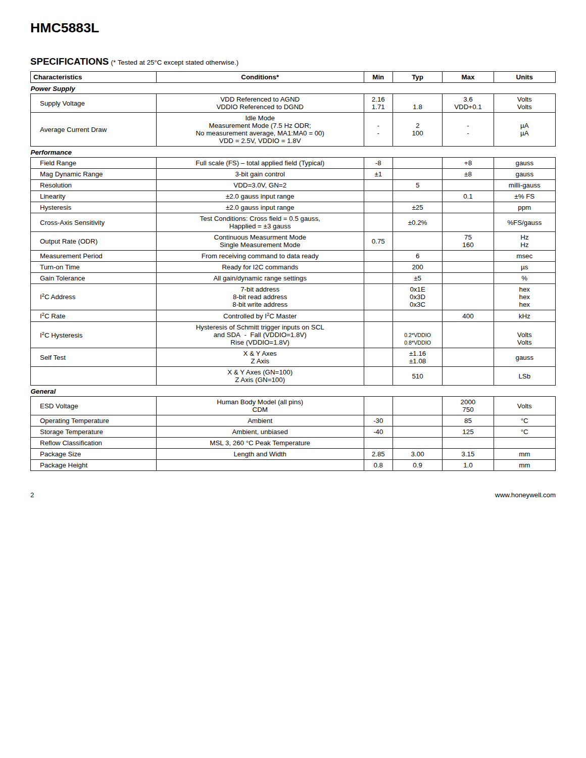HMC5883L
SPECIFICATIONS
(* Tested at 25°C except stated otherwise.)
| Characteristics | Conditions* | Min | Typ | Max | Units |
| --- | --- | --- | --- | --- | --- |
| Power Supply |
| Supply Voltage | VDD Referenced to AGND VDDIO Referenced to DGND | 2.16 1.71 | 1.8 | 3.6 VDD+0.1 | Volts Volts |
| Average Current Draw | Idle Mode Measurement Mode (7.5 Hz ODR; No measurement average, MA1:MA0 = 00) VDD = 2.5V, VDDIO = 1.8V | - - | 2 100 | - - | µA µA |
| Performance |
| Field Range | Full scale (FS) – total applied field (Typical) | -8 | | +8 | gauss |
| Mag Dynamic Range | 3-bit gain control | ±1 | | ±8 | gauss |
| Resolution | VDD=3.0V, GN=2 | | 5 | | milli-gauss |
| Linearity | ±2.0 gauss input range | | | 0.1 | ±% FS |
| Hysteresis | ±2.0 gauss input range | | ±25 | | ppm |
| Cross-Axis Sensitivity | Test Conditions: Cross field = 0.5 gauss, Happlied = ±3 gauss | | ±0.2% | | %FS/gauss |
| Output Rate (ODR) | Continuous Measurment Mode Single Measurement Mode | 0.75 | | 75 160 | Hz Hz |
| Measurement Period | From receiving command to data ready | | 6 | | msec |
| Turn-on Time | Ready for I2C commands | | 200 | | µs |
| Gain Tolerance | All gain/dynamic range settings | | ±5 | | % |
| I 2 C Address | 7-bit address 8-bit read address 8-bit write address | | 0x1E 0x3D 0x3C | | hex hex hex |
| I 2 C Rate | Controlled by I 2 C Master | | | 400 | kHz |
| I 2 C Hysteresis | Hysteresis of Schmitt trigger inputs on SCL and SDA - Fall (VDDIO=1.8V) Rise (VDDIO=1.8V) | | 0.2*VDDIO 0.8*VDDIO | | Volts Volts |
| Self Test | X & Y Axes Z Axis | | ±1.16 ±1.08 | | gauss |
| | X & Y Axes (GN=100) Z Axis (GN=100) | | 510 | | LSb |
| General |
| ESD Voltage | Human Body Model (all pins) CDM | | | 2000 750 | Volts |
| Operating Temperature | Ambient | -30 | | 85 | °C |
| Storage Temperature | Ambient, unbiased | -40 | | 125 | °C |
| Reflow Classification | MSL 3, 260 °C Peak Temperature | | | | |
| Package Size | Length and Width | 2.85 | 3.00 | 3.15 | mm |
| Package Height | | 0.8 | 0.9 | 1.0 | mm |
2 www.honeywell.com